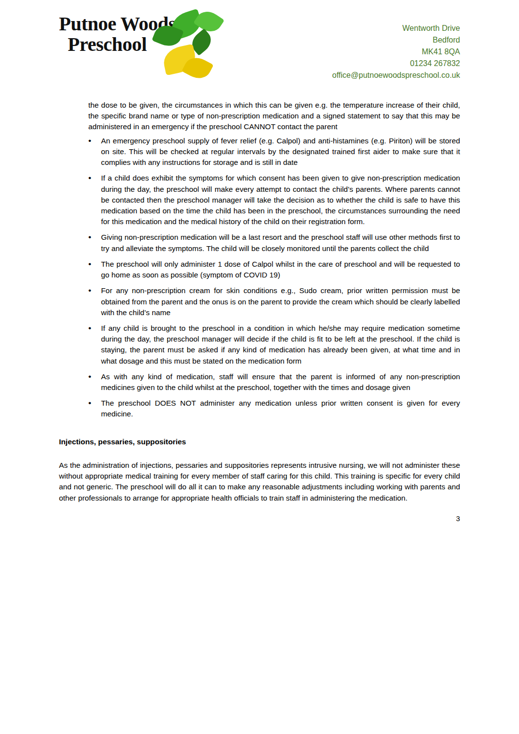Putnoe Woods Preschool
Wentworth Drive
Bedford
MK41 8QA
01234 267832
office@putnoewoodspreschool.co.uk
the dose to be given, the circumstances in which this can be given e.g. the temperature increase of their child, the specific brand name or type of non-prescription medication and a signed statement to say that this may be administered in an emergency if the preschool CANNOT contact the parent
An emergency preschool supply of fever relief (e.g. Calpol) and anti-histamines (e.g. Piriton) will be stored on site. This will be checked at regular intervals by the designated trained first aider to make sure that it complies with any instructions for storage and is still in date
If a child does exhibit the symptoms for which consent has been given to give non-prescription medication during the day, the preschool will make every attempt to contact the child’s parents. Where parents cannot be contacted then the preschool manager will take the decision as to whether the child is safe to have this medication based on the time the child has been in the preschool, the circumstances surrounding the need for this medication and the medical history of the child on their registration form.
Giving non-prescription medication will be a last resort and the preschool staff will use other methods first to try and alleviate the symptoms. The child will be closely monitored until the parents collect the child
The preschool will only administer 1 dose of Calpol whilst in the care of preschool and will be requested to go home as soon as possible (symptom of COVID 19)
For any non-prescription cream for skin conditions e.g., Sudo cream, prior written permission must be obtained from the parent and the onus is on the parent to provide the cream which should be clearly labelled with the child’s name
If any child is brought to the preschool in a condition in which he/she may require medication sometime during the day, the preschool manager will decide if the child is fit to be left at the preschool. If the child is staying, the parent must be asked if any kind of medication has already been given, at what time and in what dosage and this must be stated on the medication form
As with any kind of medication, staff will ensure that the parent is informed of any non-prescription medicines given to the child whilst at the preschool, together with the times and dosage given
The preschool DOES NOT administer any medication unless prior written consent is given for every medicine.
Injections, pessaries, suppositories
As the administration of injections, pessaries and suppositories represents intrusive nursing, we will not administer these without appropriate medical training for every member of staff caring for this child. This training is specific for every child and not generic. The preschool will do all it can to make any reasonable adjustments including working with parents and other professionals to arrange for appropriate health officials to train staff in administering the medication.
3